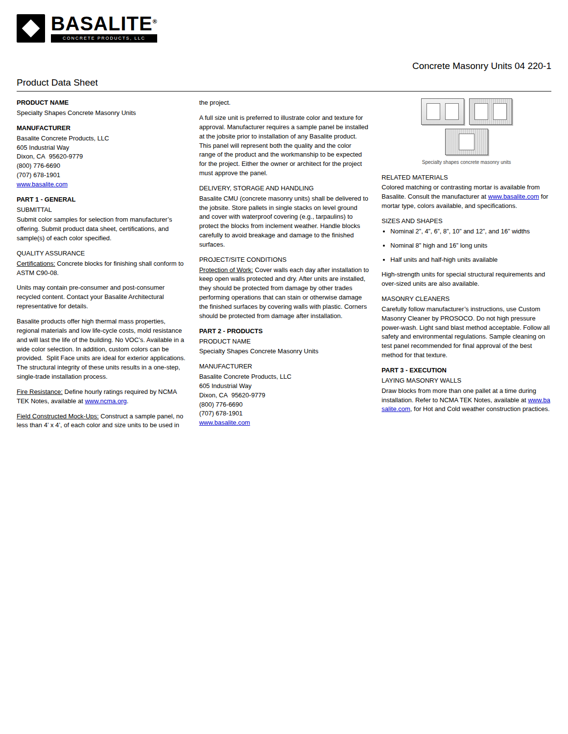BASALITE® CONCRETE PRODUCTS, LLC
Concrete Masonry Units 04 220-1
Product Data Sheet
Product Name
Specialty Shapes Concrete Masonry Units
Manufacturer
Basalite Concrete Products, LLC
605 Industrial Way
Dixon, CA 95620-9779
(800) 776-6690
(707) 678-1901
www.basalite.com
Part 1 - General
Submittal
Submit color samples for selection from manufacturer’s offering. Submit product data sheet, certifications, and sample(s) of each color specified.
Quality Assurance
Certifications: Concrete blocks for finishing shall conform to ASTM C90-08.
Units may contain pre-consumer and post-consumer recycled content. Contact your Basalite Architectural representative for details.
Basalite products offer high thermal mass properties, regional materials and low life-cycle costs, mold resistance and will last the life of the building. No VOC’s. Available in a wide color selection. In addition, custom colors can be provided. Split Face units are ideal for exterior applications. The structural integrity of these units results in a one-step, single-trade installation process.
Fire Resistance: Define hourly ratings required by NCMA TEK Notes, available at www.ncma.org.
Field Constructed Mock-Ups: Construct a sample panel, no less than 4’ x 4’, of each color and size units to be used in the project.
A full size unit is preferred to illustrate color and texture for approval. Manufacturer requires a sample panel be installed at the jobsite prior to installation of any Basalite product. This panel will represent both the quality and the color range of the product and the workmanship to be expected for the project. Either the owner or architect for the project must approve the panel.
Delivery, Storage and Handling
Basalite CMU (concrete masonry units) shall be delivered to the jobsite. Store pallets in single stacks on level ground and cover with waterproof covering (e.g., tarpaulins) to protect the blocks from inclement weather. Handle blocks carefully to avoid breakage and damage to the finished surfaces.
Project/Site Conditions
Protection of Work: Cover walls each day after installation to keep open walls protected and dry. After units are installed, they should be protected from damage by other trades performing operations that can stain or otherwise damage the finished surfaces by covering walls with plastic. Corners should be protected from damage after installation.
Part 2 - Products
Product Name
Specialty Shapes Concrete Masonry Units
Manufacturer
Basalite Concrete Products, LLC
605 Industrial Way
Dixon, CA 95620-9779
(800) 776-6690
(707) 678-1901
www.basalite.com
Specialty shapes concrete masonry units
Related Materials
Colored matching or contrasting mortar is available from Basalite. Consult the manufacturer at www.basalite.com for mortar type, colors available, and specifications.
Sizes and Shapes
Nominal 2”, 4”, 6”, 8”, 10” and 12”, and 16” widths
Nominal 8” high and 16” long units
Half units and half-high units available
High-strength units for special structural requirements and over-sized units are also available.
Masonry Cleaners
Carefully follow manufacturer’s instructions, use Custom Masonry Cleaner by PROSOCO. Do not high pressure power-wash. Light sand blast method acceptable. Follow all safety and environmental regulations. Sample cleaning on test panel recommended for final approval of the best method for that texture.
Part 3 - Execution
Laying Masonry Walls
Draw blocks from more than one pallet at a time during installation. Refer to NCMA TEK Notes, available at www.basalite.com, for Hot and Cold weather construction practices.